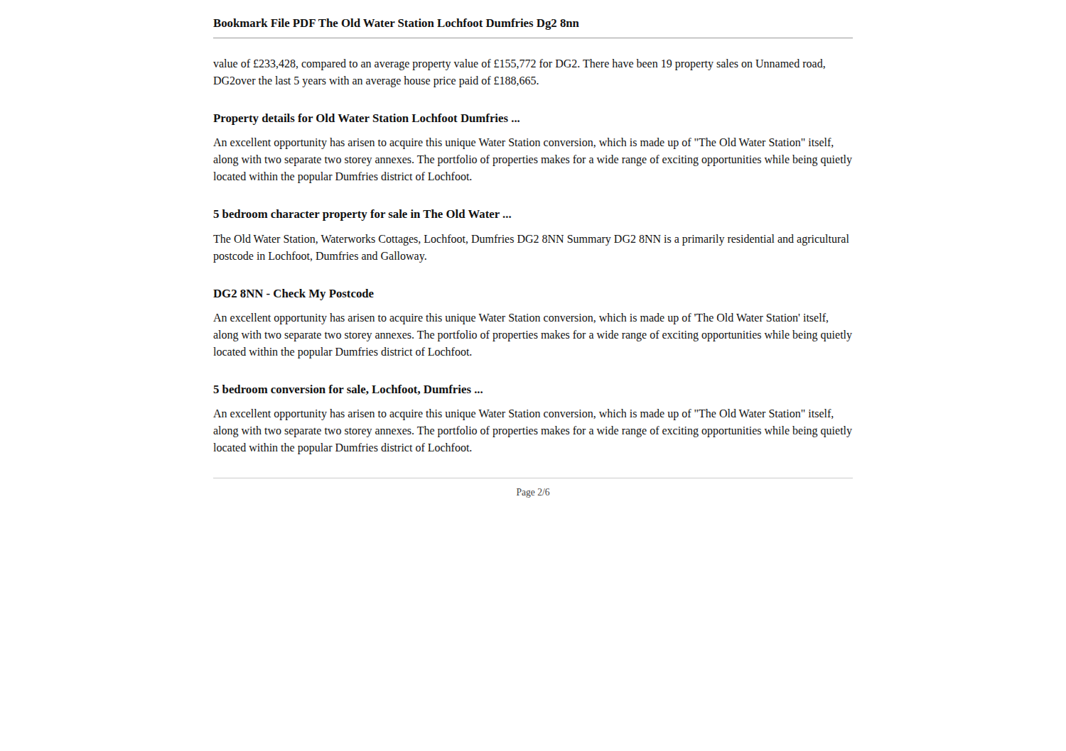Bookmark File PDF The Old Water Station Lochfoot Dumfries Dg2 8nn
value of £233,428, compared to an average property value of £155,772 for DG2. There have been 19 property sales on Unnamed road, DG2over the last 5 years with an average house price paid of £188,665.
Property details for Old Water Station Lochfoot Dumfries ...
An excellent opportunity has arisen to acquire this unique Water Station conversion, which is made up of "The Old Water Station" itself, along with two separate two storey annexes. The portfolio of properties makes for a wide range of exciting opportunities while being quietly located within the popular Dumfries district of Lochfoot.
5 bedroom character property for sale in The Old Water ...
The Old Water Station, Waterworks Cottages, Lochfoot, Dumfries DG2 8NN Summary DG2 8NN is a primarily residential and agricultural postcode in Lochfoot, Dumfries and Galloway.
DG2 8NN - Check My Postcode
An excellent opportunity has arisen to acquire this unique Water Station conversion, which is made up of 'The Old Water Station' itself, along with two separate two storey annexes. The portfolio of properties makes for a wide range of exciting opportunities while being quietly located within the popular Dumfries district of Lochfoot.
5 bedroom conversion for sale, Lochfoot, Dumfries ...
An excellent opportunity has arisen to acquire this unique Water Station conversion, which is made up of "The Old Water Station" itself, along with two separate two storey annexes. The portfolio of properties makes for a wide range of exciting opportunities while being quietly located within the popular Dumfries district of Lochfoot.
Page 2/6